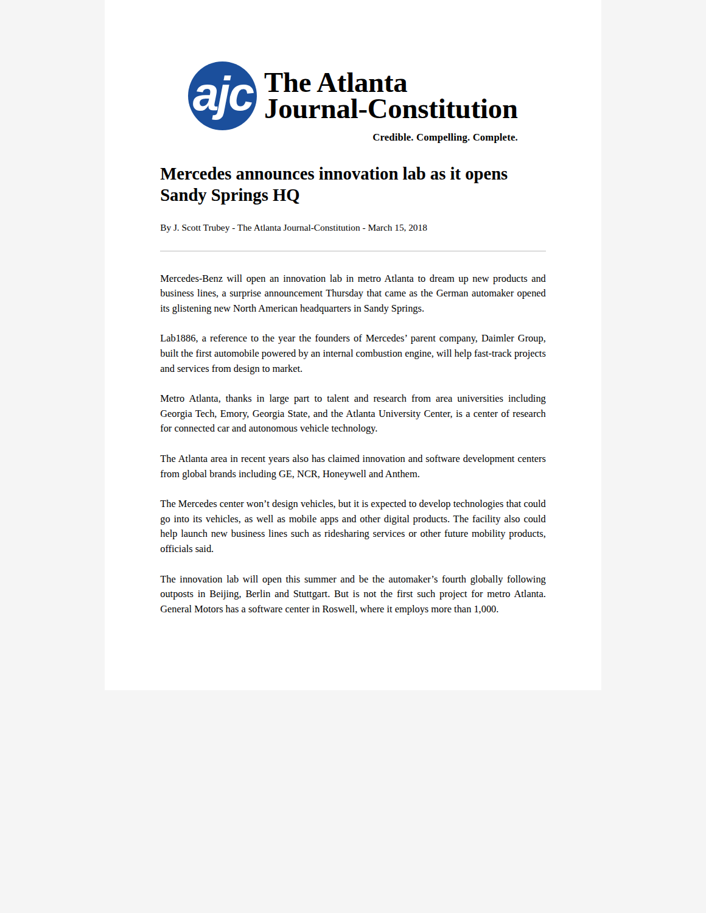ajc
The Atlanta Journal-Constitution
Credible. Compelling. Complete.
Mercedes announces innovation lab as it opens Sandy Springs HQ
By J. Scott Trubey - The Atlanta Journal-Constitution - March 15, 2018
Mercedes-Benz will open an innovation lab in metro Atlanta to dream up new products and business lines, a surprise announcement Thursday that came as the German automaker opened its glistening new North American headquarters in Sandy Springs.
Lab1886, a reference to the year the founders of Mercedes’ parent company, Daimler Group, built the first automobile powered by an internal combustion engine, will help fast-track projects and services from design to market.
Metro Atlanta, thanks in large part to talent and research from area universities including Georgia Tech, Emory, Georgia State, and the Atlanta University Center, is a center of research for connected car and autonomous vehicle technology.
The Atlanta area in recent years also has claimed innovation and software development centers from global brands including GE, NCR, Honeywell and Anthem.
The Mercedes center won’t design vehicles, but it is expected to develop technologies that could go into its vehicles, as well as mobile apps and other digital products. The facility also could help launch new business lines such as ridesharing services or other future mobility products, officials said.
The innovation lab will open this summer and be the automaker’s fourth globally following outposts in Beijing, Berlin and Stuttgart. But is not the first such project for metro Atlanta. General Motors has a software center in Roswell, where it employs more than 1,000.